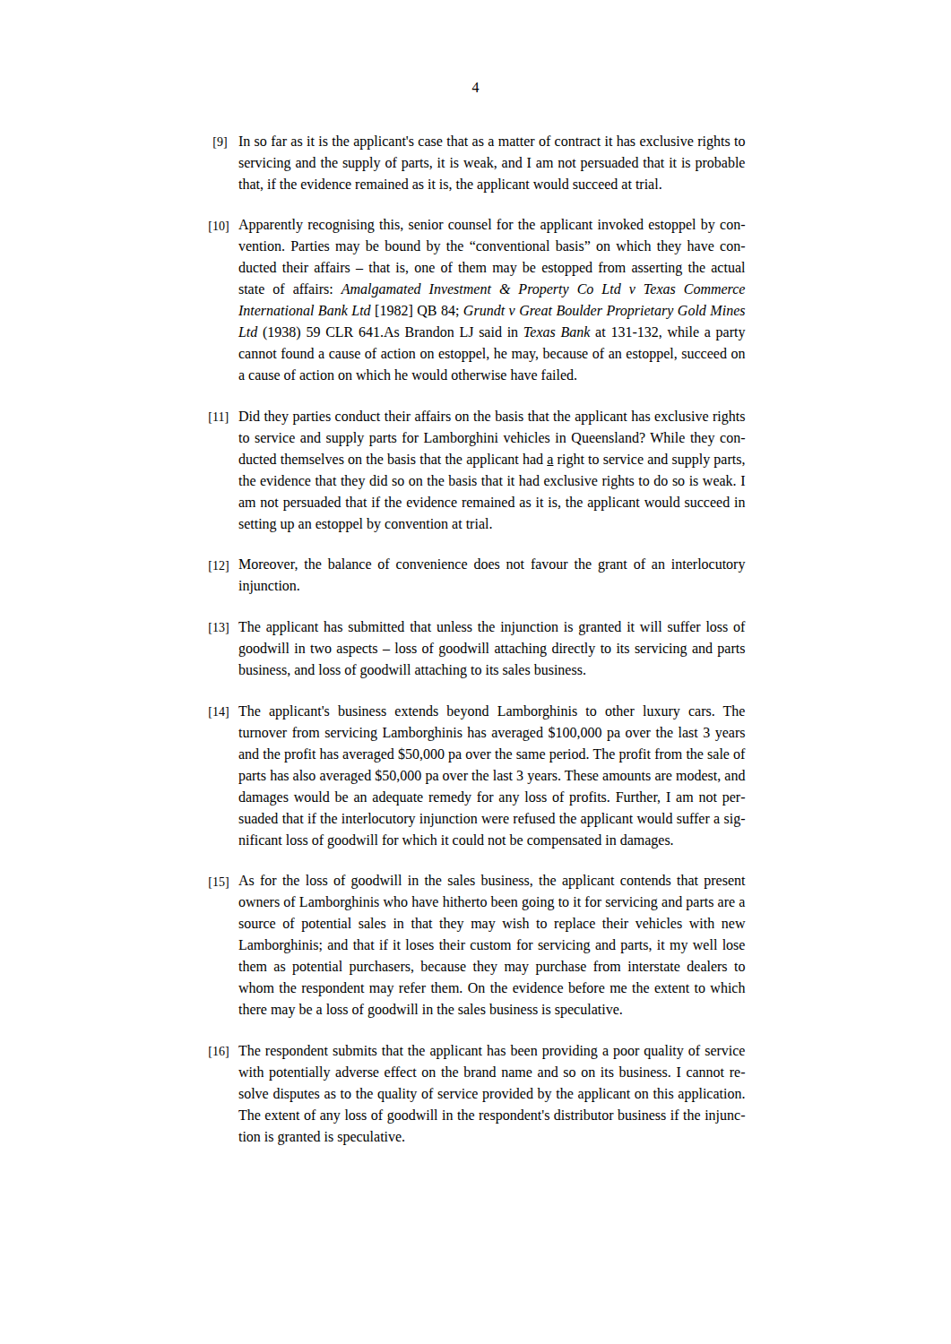4
[9]
In so far as it is the applicant's case that as a matter of contract it has exclusive rights to servicing and the supply of parts, it is weak, and I am not persuaded that it is probable that, if the evidence remained as it is, the applicant would succeed at trial.
[10]
Apparently recognising this, senior counsel for the applicant invoked estoppel by convention. Parties may be bound by the “conventional basis” on which they have conducted their affairs – that is, one of them may be estopped from asserting the actual state of affairs: Amalgamated Investment & Property Co Ltd v Texas Commerce International Bank Ltd [1982] QB 84; Grundt v Great Boulder Proprietary Gold Mines Ltd (1938) 59 CLR 641.As Brandon LJ said in Texas Bank at 131-132, while a party cannot found a cause of action on estoppel, he may, because of an estoppel, succeed on a cause of action on which he would otherwise have failed.
[11]
Did they parties conduct their affairs on the basis that the applicant has exclusive rights to service and supply parts for Lamborghini vehicles in Queensland? While they conducted themselves on the basis that the applicant had a right to service and supply parts, the evidence that they did so on the basis that it had exclusive rights to do so is weak. I am not persuaded that if the evidence remained as it is, the applicant would succeed in setting up an estoppel by convention at trial.
[12]
Moreover, the balance of convenience does not favour the grant of an interlocutory injunction.
[13]
The applicant has submitted that unless the injunction is granted it will suffer loss of goodwill in two aspects – loss of goodwill attaching directly to its servicing and parts business, and loss of goodwill attaching to its sales business.
[14]
The applicant's business extends beyond Lamborghinis to other luxury cars. The turnover from servicing Lamborghinis has averaged $100,000 pa over the last 3 years and the profit has averaged $50,000 pa over the same period. The profit from the sale of parts has also averaged $50,000 pa over the last 3 years. These amounts are modest, and damages would be an adequate remedy for any loss of profits. Further, I am not persuaded that if the interlocutory injunction were refused the applicant would suffer a significant loss of goodwill for which it could not be compensated in damages.
[15]
As for the loss of goodwill in the sales business, the applicant contends that present owners of Lamborghinis who have hitherto been going to it for servicing and parts are a source of potential sales in that they may wish to replace their vehicles with new Lamborghinis; and that if it loses their custom for servicing and parts, it my well lose them as potential purchasers, because they may purchase from interstate dealers to whom the respondent may refer them. On the evidence before me the extent to which there may be a loss of goodwill in the sales business is speculative.
[16]
The respondent submits that the applicant has been providing a poor quality of service with potentially adverse effect on the brand name and so on its business. I cannot resolve disputes as to the quality of service provided by the applicant on this application. The extent of any loss of goodwill in the respondent's distributor business if the injunction is granted is speculative.